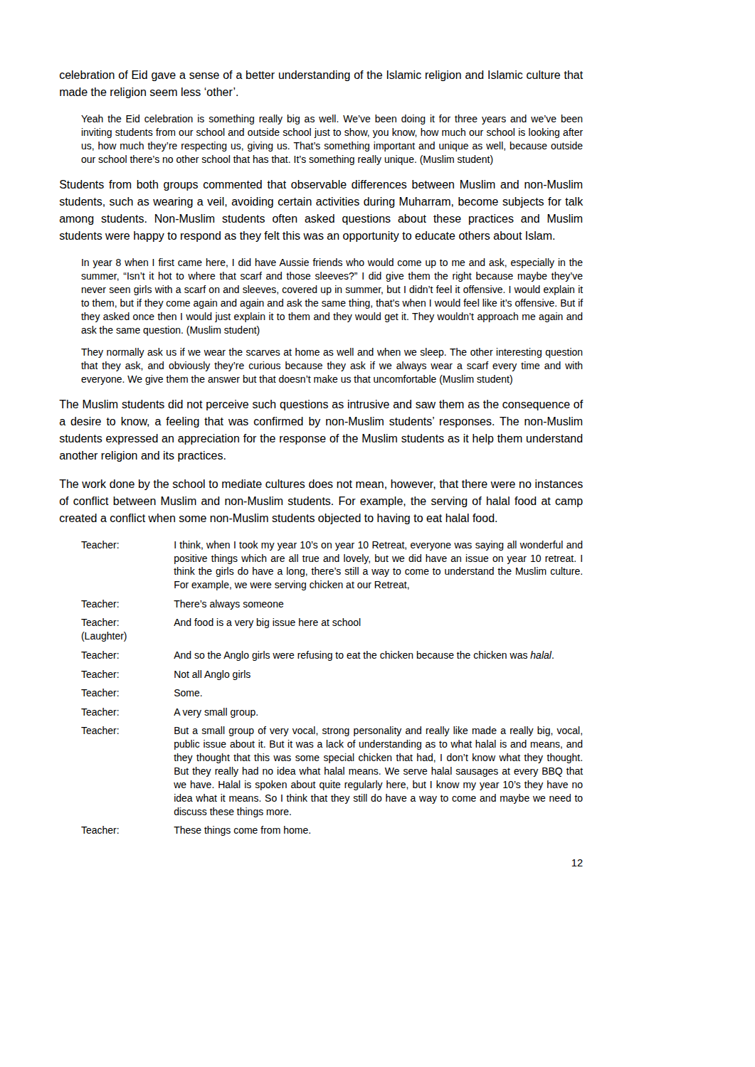celebration of Eid gave a sense of a better understanding of the Islamic religion and Islamic culture that made the religion seem less ‘other’.
Yeah the Eid celebration is something really big as well. We’ve been doing it for three years and we’ve been inviting students from our school and outside school just to show, you know, how much our school is looking after us, how much they’re respecting us, giving us. That’s something important and unique as well, because outside our school there’s no other school that has that. It’s something really unique. (Muslim student)
Students from both groups commented that observable differences between Muslim and non-Muslim students, such as wearing a veil, avoiding certain activities during Muharram, become subjects for talk among students. Non-Muslim students often asked questions about these practices and Muslim students were happy to respond as they felt this was an opportunity to educate others about Islam.
In year 8 when I first came here, I did have Aussie friends who would come up to me and ask, especially in the summer, “Isn’t it hot to where that scarf and those sleeves?” I did give them the right because maybe they’ve never seen girls with a scarf on and sleeves, covered up in summer, but I didn’t feel it offensive. I would explain it to them, but if they come again and again and ask the same thing, that’s when I would feel like it’s offensive. But if they asked once then I would just explain it to them and they would get it. They wouldn’t approach me again and ask the same question. (Muslim student)
They normally ask us if we wear the scarves at home as well and when we sleep. The other interesting question that they ask, and obviously they’re curious because they ask if we always wear a scarf every time and with everyone. We give them the answer but that doesn’t make us that uncomfortable (Muslim student)
The Muslim students did not perceive such questions as intrusive and saw them as the consequence of a desire to know, a feeling that was confirmed by non-Muslim students’ responses. The non-Muslim students expressed an appreciation for the response of the Muslim students as it help them understand another religion and its practices.
The work done by the school to mediate cultures does not mean, however, that there were no instances of conflict between Muslim and non-Muslim students. For example, the serving of halal food at camp created a conflict when some non-Muslim students objected to having to eat halal food.
| Teacher: | I think, when I took my year 10’s on year 10 Retreat, everyone was saying all wonderful and positive things which are all true and lovely, but we did have an issue on year 10 retreat. I think the girls do have a long, there’s still a way to come to understand the Muslim culture. For example, we were serving chicken at our Retreat, |
| Teacher: | There’s always someone |
| Teacher: (Laughter) | And food is a very big issue here at school |
| Teacher: | And so the Anglo girls were refusing to eat the chicken because the chicken was halal . |
| Teacher: | Not all Anglo girls |
| Teacher: | Some. |
| Teacher: | A very small group. |
| Teacher: | But a small group of very vocal, strong personality and really like made a really big, vocal, public issue about it. But it was a lack of understanding as to what halal is and means, and they thought that this was some special chicken that had, I don’t know what they thought. But they really had no idea what halal means. We serve halal sausages at every BBQ that we have. Halal is spoken about quite regularly here, but I know my year 10’s they have no idea what it means. So I think that they still do have a way to come and maybe we need to discuss these things more. |
| Teacher: | These things come from home. |
12